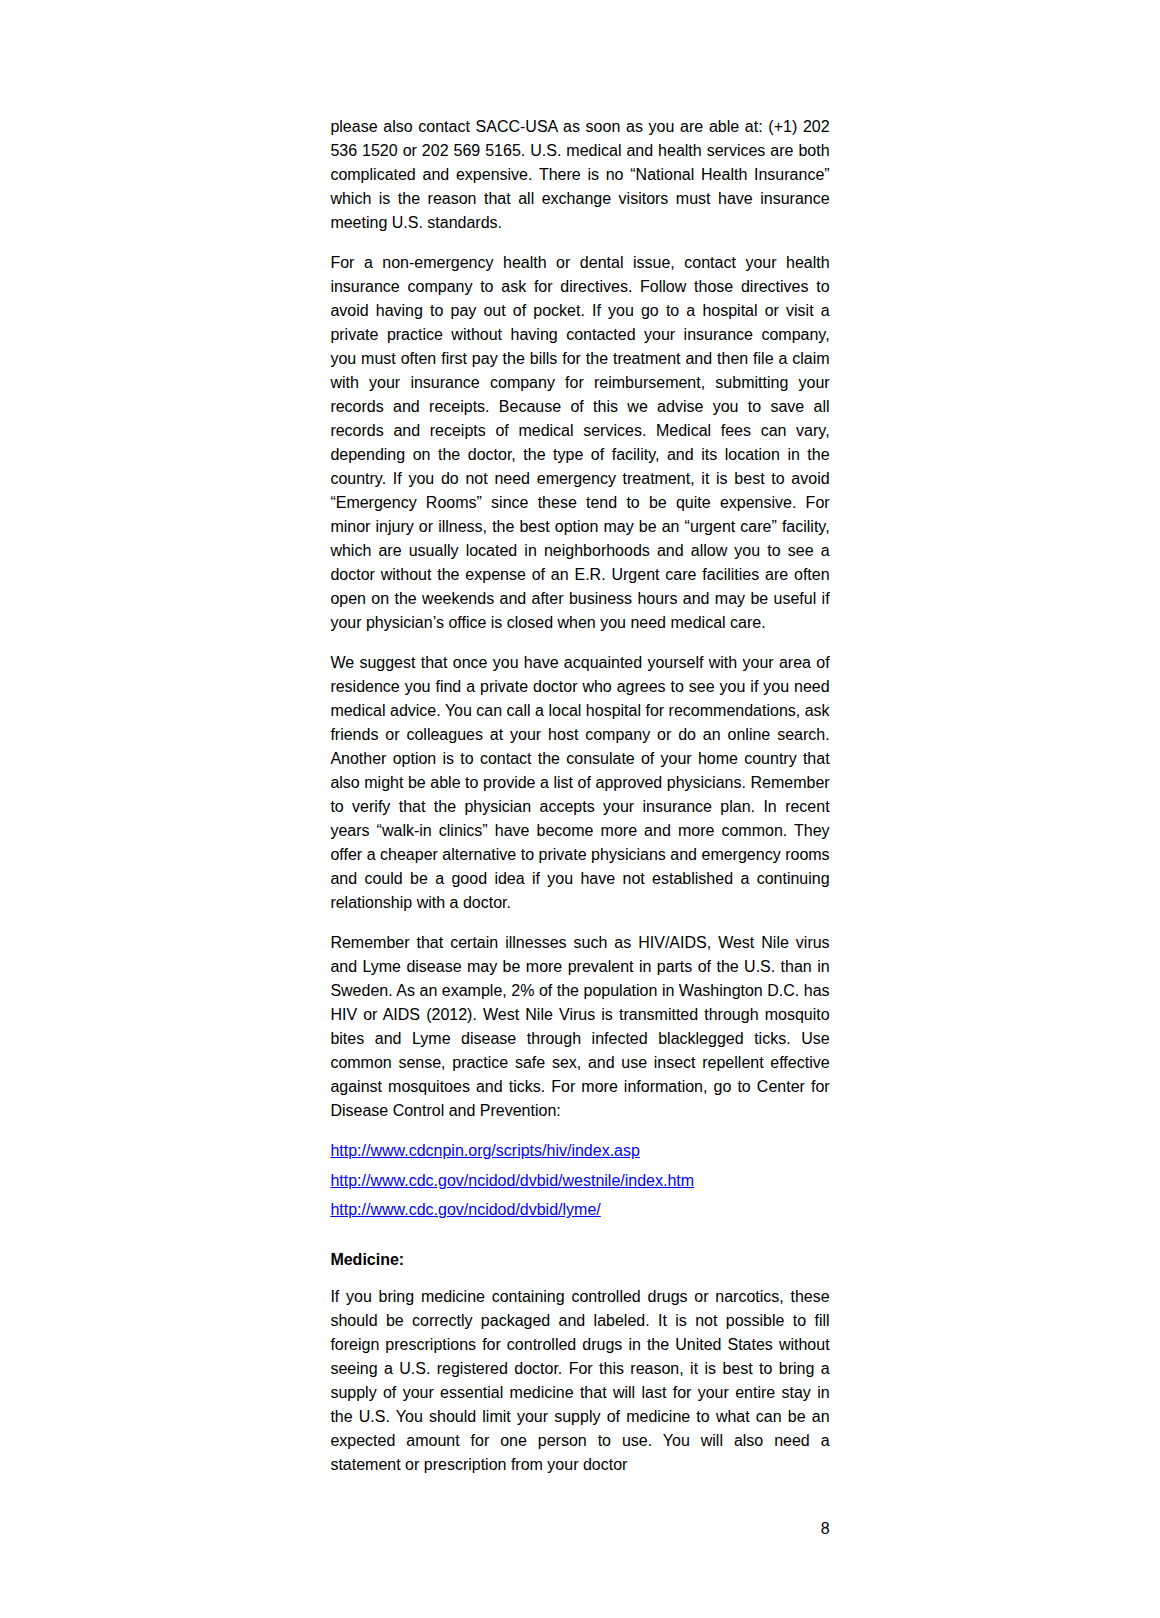please also contact SACC-USA as soon as you are able at: (+1) 202 536 1520 or 202 569 5165. U.S. medical and health services are both complicated and expensive. There is no “National Health Insurance” which is the reason that all exchange visitors must have insurance meeting U.S. standards.
For a non-emergency health or dental issue, contact your health insurance company to ask for directives. Follow those directives to avoid having to pay out of pocket. If you go to a hospital or visit a private practice without having contacted your insurance company, you must often first pay the bills for the treatment and then file a claim with your insurance company for reimbursement, submitting your records and receipts. Because of this we advise you to save all records and receipts of medical services. Medical fees can vary, depending on the doctor, the type of facility, and its location in the country. If you do not need emergency treatment, it is best to avoid “Emergency Rooms” since these tend to be quite expensive. For minor injury or illness, the best option may be an “urgent care” facility, which are usually located in neighborhoods and allow you to see a doctor without the expense of an E.R. Urgent care facilities are often open on the weekends and after business hours and may be useful if your physician’s office is closed when you need medical care.
We suggest that once you have acquainted yourself with your area of residence you find a private doctor who agrees to see you if you need medical advice. You can call a local hospital for recommendations, ask friends or colleagues at your host company or do an online search. Another option is to contact the consulate of your home country that also might be able to provide a list of approved physicians. Remember to verify that the physician accepts your insurance plan. In recent years “walk-in clinics” have become more and more common. They offer a cheaper alternative to private physicians and emergency rooms and could be a good idea if you have not established a continuing relationship with a doctor.
Remember that certain illnesses such as HIV/AIDS, West Nile virus and Lyme disease may be more prevalent in parts of the U.S. than in Sweden. As an example, 2% of the population in Washington D.C. has HIV or AIDS (2012). West Nile Virus is transmitted through mosquito bites and Lyme disease through infected blacklegged ticks. Use common sense, practice safe sex, and use insect repellent effective against mosquitoes and ticks. For more information, go to Center for Disease Control and Prevention:
http://www.cdcnpin.org/scripts/hiv/index.asp
http://www.cdc.gov/ncidod/dvbid/westnile/index.htm
http://www.cdc.gov/ncidod/dvbid/lyme/
Medicine:
If you bring medicine containing controlled drugs or narcotics, these should be correctly packaged and labeled. It is not possible to fill foreign prescriptions for controlled drugs in the United States without seeing a U.S. registered doctor. For this reason, it is best to bring a supply of your essential medicine that will last for your entire stay in the U.S. You should limit your supply of medicine to what can be an expected amount for one person to use. You will also need a statement or prescription from your doctor
8